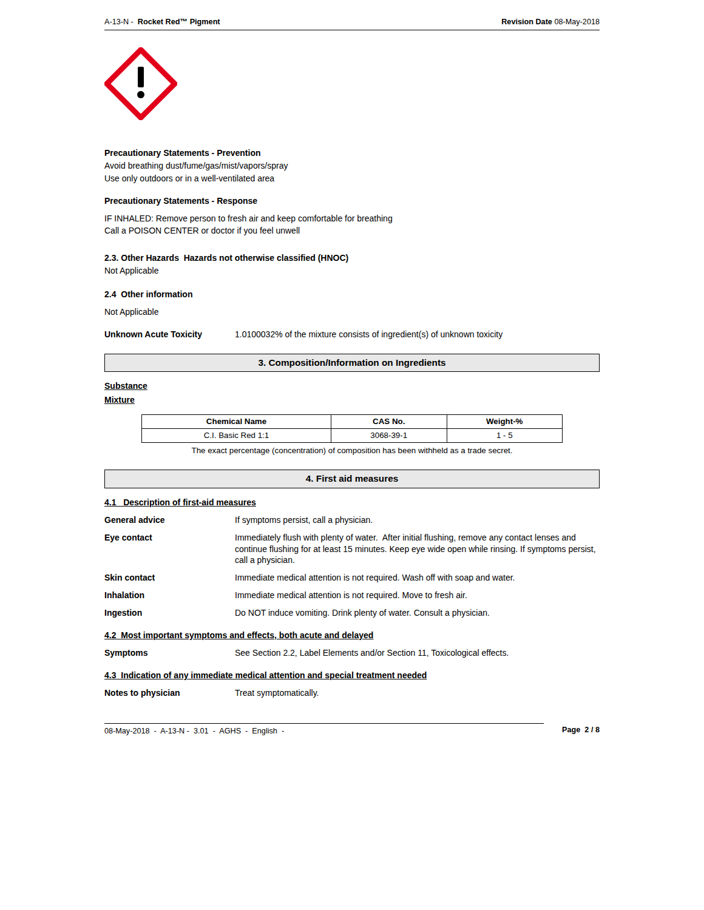A-13-N - Rocket Red™ Pigment
Revision Date 08-May-2018
Precautionary Statements - Prevention
Avoid breathing dust/fume/gas/mist/vapors/spray
Use only outdoors or in a well-ventilated area
Precautionary Statements - Response
IF INHALED: Remove person to fresh air and keep comfortable for breathing
Call a POISON CENTER or doctor if you feel unwell
2.3. Other Hazards Hazards not otherwise classified (HNOC)
Not Applicable
2.4 Other information
Not Applicable
Unknown Acute Toxicity
1.0100032% of the mixture consists of ingredient(s) of unknown toxicity
3. Composition/Information on Ingredients
Substance
Mixture
| Chemical Name | CAS No. | Weight-% |
| --- | --- | --- |
| C.I. Basic Red 1:1 | 3068-39-1 | 1 - 5 |
The exact percentage (concentration) of composition has been withheld as a trade secret.
4. First aid measures
4.1 Description of first-aid measures
General advice
If symptoms persist, call a physician.
Eye contact
Immediately flush with plenty of water. After initial flushing, remove any contact lenses and continue flushing for at least 15 minutes. Keep eye wide open while rinsing. If symptoms persist, call a physician.
Skin contact
Immediate medical attention is not required. Wash off with soap and water.
Inhalation
Immediate medical attention is not required. Move to fresh air.
Ingestion
Do NOT induce vomiting. Drink plenty of water. Consult a physician.
4.2 Most important symptoms and effects, both acute and delayed
Symptoms
See Section 2.2, Label Elements and/or Section 11, Toxicological effects.
4.3 Indication of any immediate medical attention and special treatment needed
Notes to physician
Treat symptomatically.
08-May-2018 - A-13-N - 3.01 - AGHS - English -
Page 2 / 8